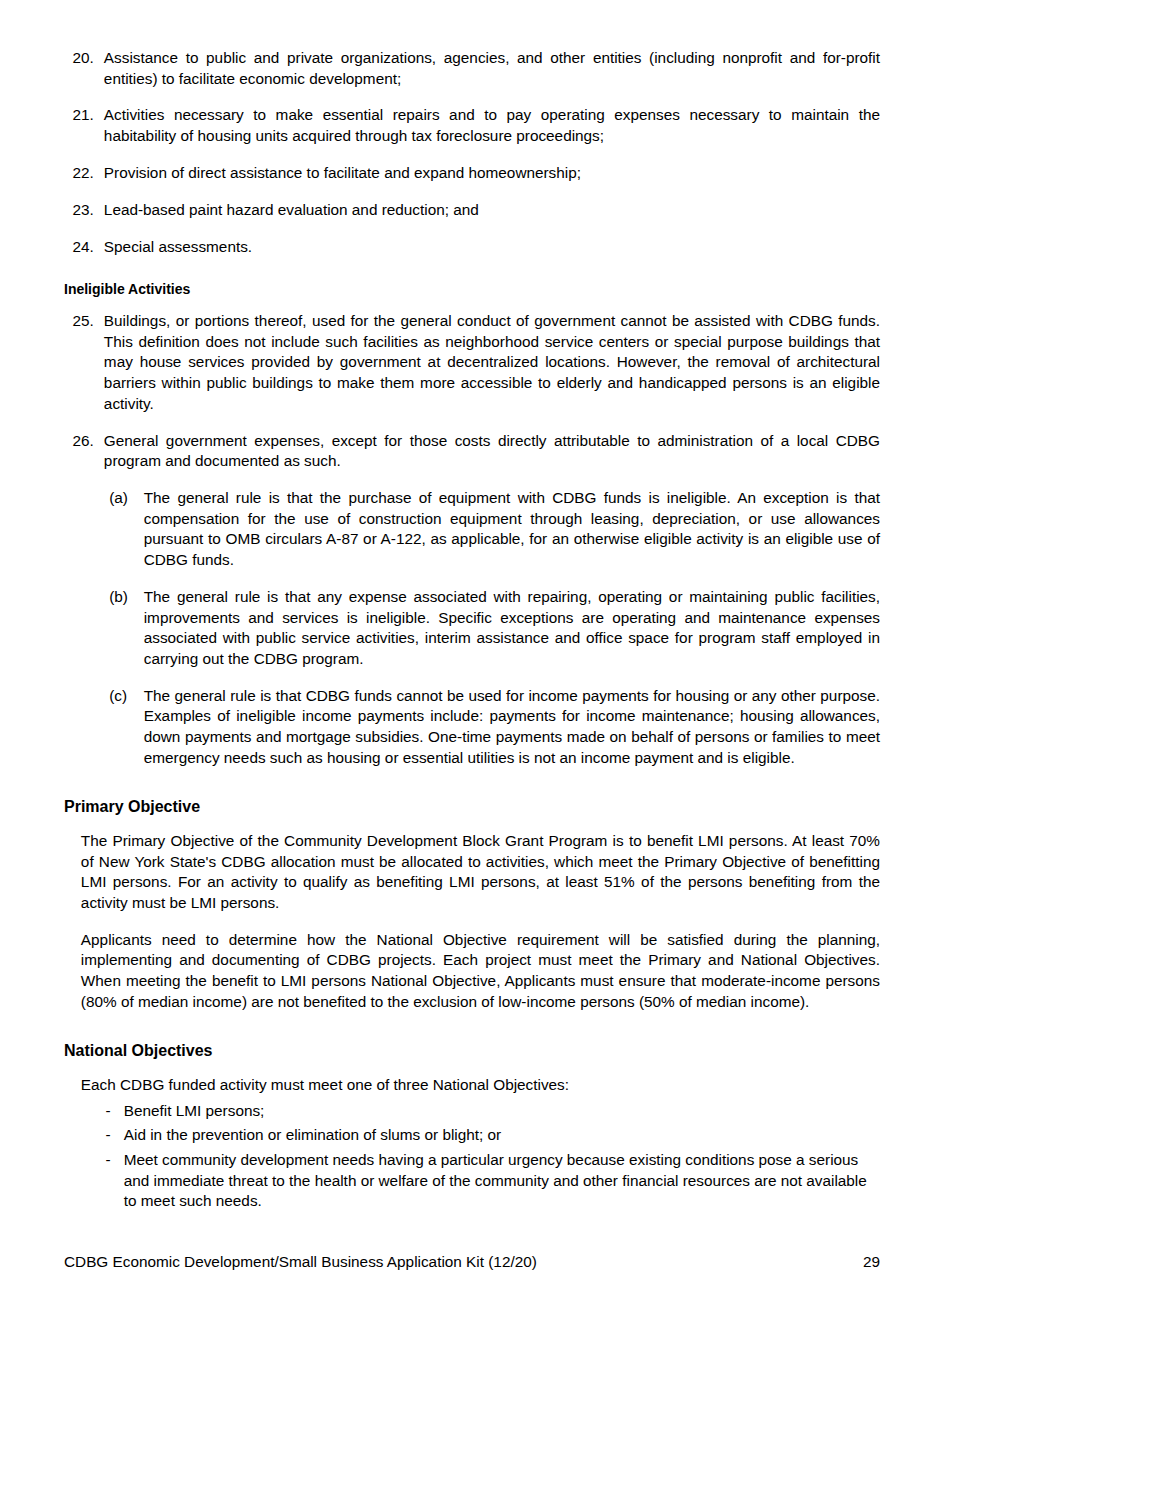20. Assistance to public and private organizations, agencies, and other entities (including nonprofit and for-profit entities) to facilitate economic development;
21. Activities necessary to make essential repairs and to pay operating expenses necessary to maintain the habitability of housing units acquired through tax foreclosure proceedings;
22. Provision of direct assistance to facilitate and expand homeownership;
23. Lead-based paint hazard evaluation and reduction; and
24. Special assessments.
Ineligible Activities
25. Buildings, or portions thereof, used for the general conduct of government cannot be assisted with CDBG funds. This definition does not include such facilities as neighborhood service centers or special purpose buildings that may house services provided by government at decentralized locations. However, the removal of architectural barriers within public buildings to make them more accessible to elderly and handicapped persons is an eligible activity.
26. General government expenses, except for those costs directly attributable to administration of a local CDBG program and documented as such.
(a) The general rule is that the purchase of equipment with CDBG funds is ineligible. An exception is that compensation for the use of construction equipment through leasing, depreciation, or use allowances pursuant to OMB circulars A-87 or A-122, as applicable, for an otherwise eligible activity is an eligible use of CDBG funds.
(b) The general rule is that any expense associated with repairing, operating or maintaining public facilities, improvements and services is ineligible. Specific exceptions are operating and maintenance expenses associated with public service activities, interim assistance and office space for program staff employed in carrying out the CDBG program.
(c) The general rule is that CDBG funds cannot be used for income payments for housing or any other purpose. Examples of ineligible income payments include: payments for income maintenance; housing allowances, down payments and mortgage subsidies. One-time payments made on behalf of persons or families to meet emergency needs such as housing or essential utilities is not an income payment and is eligible.
Primary Objective
The Primary Objective of the Community Development Block Grant Program is to benefit LMI persons. At least 70% of New York State's CDBG allocation must be allocated to activities, which meet the Primary Objective of benefitting LMI persons. For an activity to qualify as benefiting LMI persons, at least 51% of the persons benefiting from the activity must be LMI persons.
Applicants need to determine how the National Objective requirement will be satisfied during the planning, implementing and documenting of CDBG projects. Each project must meet the Primary and National Objectives. When meeting the benefit to LMI persons National Objective, Applicants must ensure that moderate-income persons (80% of median income) are not benefited to the exclusion of low-income persons (50% of median income).
National Objectives
Each CDBG funded activity must meet one of three National Objectives:
Benefit LMI persons;
Aid in the prevention or elimination of slums or blight; or
Meet community development needs having a particular urgency because existing conditions pose a serious and immediate threat to the health or welfare of the community and other financial resources are not available to meet such needs.
CDBG Economic Development/Small Business Application Kit (12/20) 29